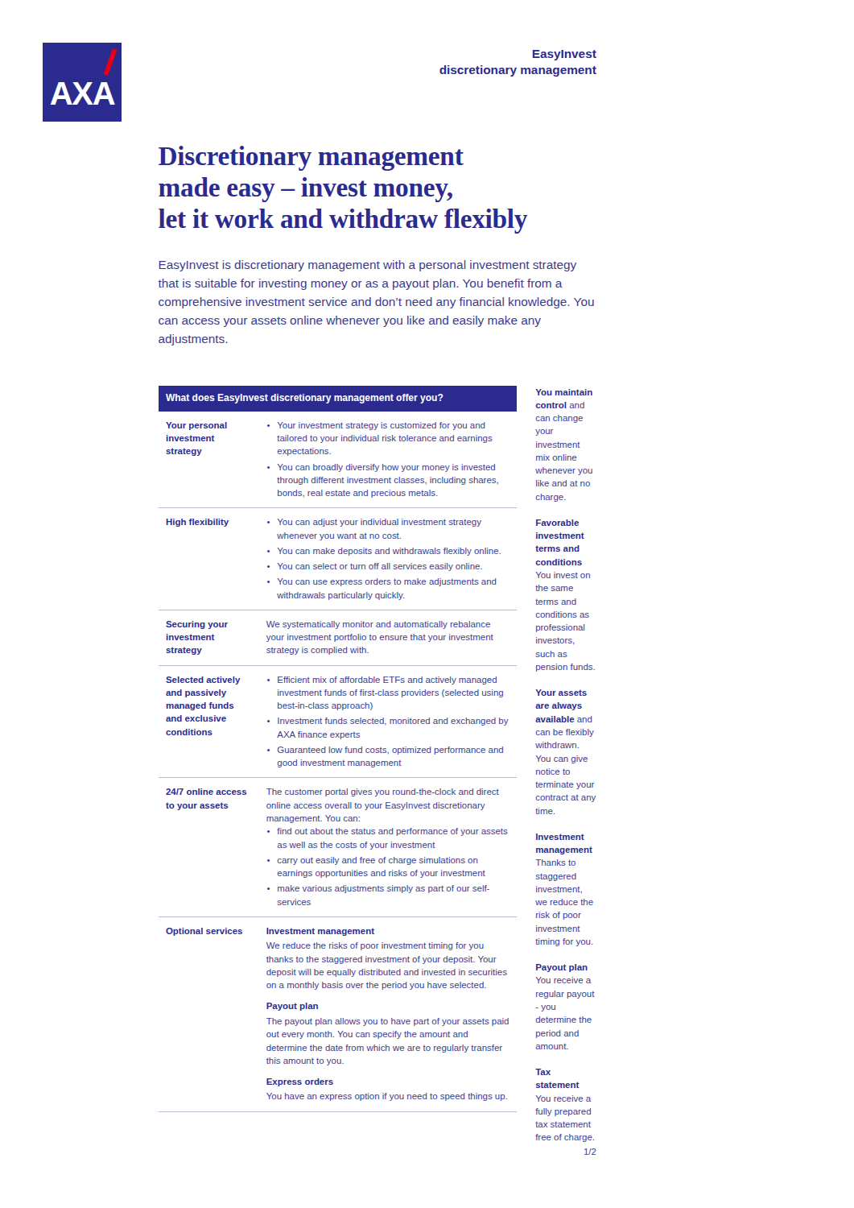AXA
EasyInvest
discretionary management
Discretionary management
made easy – invest money,
let it work and withdraw flexibly
EasyInvest is discretionary management with a personal investment strategy that is suitable for investing money or as a payout plan. You benefit from a comprehensive investment service and don’t need any financial knowledge. You can access your assets online whenever you like and easily make any adjustments.
| What does EasyInvest discretionary management offer you? |
| --- |
| Your personal investment strategy | Your investment strategy is customized for you and tailored to your individual risk tolerance and earnings expectations. You can broadly diversify how your money is invested through different investment classes, including shares, bonds, real estate and precious metals. |
| High flexibility | You can adjust your individual investment strategy whenever you want at no cost. You can make deposits and withdrawals flexibly online. You can select or turn off all services easily online. You can use express orders to make adjustments and withdrawals particularly quickly. |
| Securing your investment strategy | We systematically monitor and automatically rebalance your investment portfolio to ensure that your investment strategy is complied with. |
| Selected actively and passively managed funds and exclusive conditions | Efficient mix of affordable ETFs and actively managed investment funds of first-class providers (selected using best-in-class approach) Investment funds selected, monitored and exchanged by AXA finance experts Guaranteed low fund costs, optimized performance and good investment management |
| 24/7 online access to your assets | The customer portal gives you round-the-clock and direct online access overall to your EasyInvest discretionary management. You can: find out about the status and performance of your assets as well as the costs of your investment carry out easily and free of charge simulations on earnings opportunities and risks of your investment make various adjustments simply as part of our self-services |
| Optional services | Investment management We reduce the risks of poor investment timing for you thanks to the staggered investment of your deposit. Your deposit will be equally distributed and invested in securities on a monthly basis over the period you have selected. Payout plan The payout plan allows you to have part of your assets paid out every month. You can specify the amount and determine the date from which we are to regularly transfer this amount to you. Express orders You have an express option if you need to speed things up. |
You maintain control and can change your investment mix online whenever you like and at no charge.
Favorable investment terms and conditions
You invest on the same terms and conditions as professional investors, such as pension funds.
Your assets are always available and can be flexibly withdrawn. You can give notice to terminate your contract at any time.
Investment management
Thanks to staggered investment, we reduce the risk of poor investment timing for you.
Payout plan
You receive a regular payout - you determine the period and amount.
Tax statement
You receive a fully prepared tax statement free of charge.
1/2